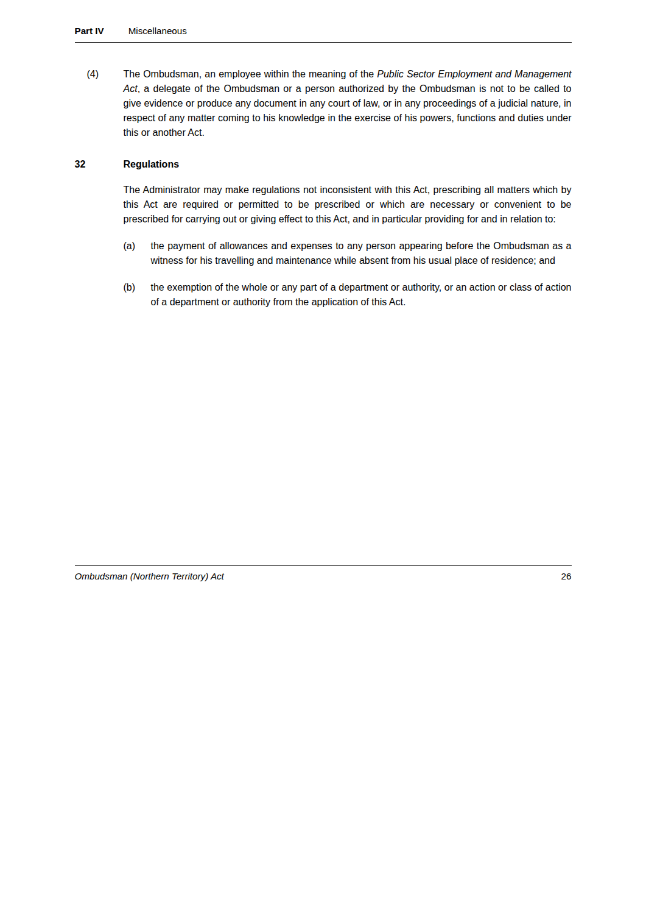Part IV Miscellaneous
(4)
The Ombudsman, an employee within the meaning of the Public Sector Employment and Management Act, a delegate of the Ombudsman or a person authorized by the Ombudsman is not to be called to give evidence or produce any document in any court of law, or in any proceedings of a judicial nature, in respect of any matter coming to his knowledge in the exercise of his powers, functions and duties under this or another Act.
32 Regulations
The Administrator may make regulations not inconsistent with this Act, prescribing all matters which by this Act are required or permitted to be prescribed or which are necessary or convenient to be prescribed for carrying out or giving effect to this Act, and in particular providing for and in relation to:
(a)
the payment of allowances and expenses to any person appearing before the Ombudsman as a witness for his travelling and maintenance while absent from his usual place of residence; and
(b)
the exemption of the whole or any part of a department or authority, or an action or class of action of a department or authority from the application of this Act.
Ombudsman (Northern Territory) Act 26